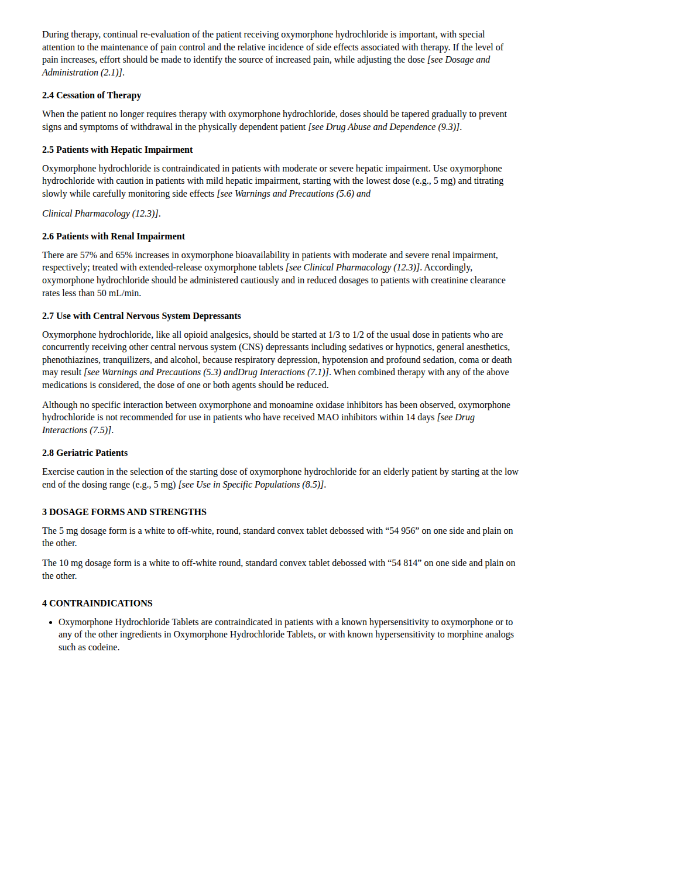During therapy, continual re-evaluation of the patient receiving oxymorphone hydrochloride is important, with special attention to the maintenance of pain control and the relative incidence of side effects associated with therapy. If the level of pain increases, effort should be made to identify the source of increased pain, while adjusting the dose [see Dosage and Administration (2.1)].
2.4 Cessation of Therapy
When the patient no longer requires therapy with oxymorphone hydrochloride, doses should be tapered gradually to prevent signs and symptoms of withdrawal in the physically dependent patient [see Drug Abuse and Dependence (9.3)].
2.5 Patients with Hepatic Impairment
Oxymorphone hydrochloride is contraindicated in patients with moderate or severe hepatic impairment. Use oxymorphone hydrochloride with caution in patients with mild hepatic impairment, starting with the lowest dose (e.g., 5 mg) and titrating slowly while carefully monitoring side effects [see Warnings and Precautions (5.6) and
Clinical Pharmacology (12.3)].
2.6 Patients with Renal Impairment
There are 57% and 65% increases in oxymorphone bioavailability in patients with moderate and severe renal impairment, respectively; treated with extended-release oxymorphone tablets [see Clinical Pharmacology (12.3)]. Accordingly, oxymorphone hydrochloride should be administered cautiously and in reduced dosages to patients with creatinine clearance rates less than 50 mL/min.
2.7 Use with Central Nervous System Depressants
Oxymorphone hydrochloride, like all opioid analgesics, should be started at 1/3 to 1/2 of the usual dose in patients who are concurrently receiving other central nervous system (CNS) depressants including sedatives or hypnotics, general anesthetics, phenothiazines, tranquilizers, and alcohol, because respiratory depression, hypotension and profound sedation, coma or death may result [see Warnings and Precautions (5.3) andDrug Interactions (7.1)]. When combined therapy with any of the above medications is considered, the dose of one or both agents should be reduced.
Although no specific interaction between oxymorphone and monoamine oxidase inhibitors has been observed, oxymorphone hydrochloride is not recommended for use in patients who have received MAO inhibitors within 14 days [see Drug Interactions (7.5)].
2.8 Geriatric Patients
Exercise caution in the selection of the starting dose of oxymorphone hydrochloride for an elderly patient by starting at the low end of the dosing range (e.g., 5 mg) [see Use in Specific Populations (8.5)].
3 DOSAGE FORMS AND STRENGTHS
The 5 mg dosage form is a white to off-white, round, standard convex tablet debossed with “54 956” on one side and plain on the other.
The 10 mg dosage form is a white to off-white round, standard convex tablet debossed with “54 814” on one side and plain on the other.
4 CONTRAINDICATIONS
Oxymorphone Hydrochloride Tablets are contraindicated in patients with a known hypersensitivity to oxymorphone or to any of the other ingredients in Oxymorphone Hydrochloride Tablets, or with known hypersensitivity to morphine analogs such as codeine.